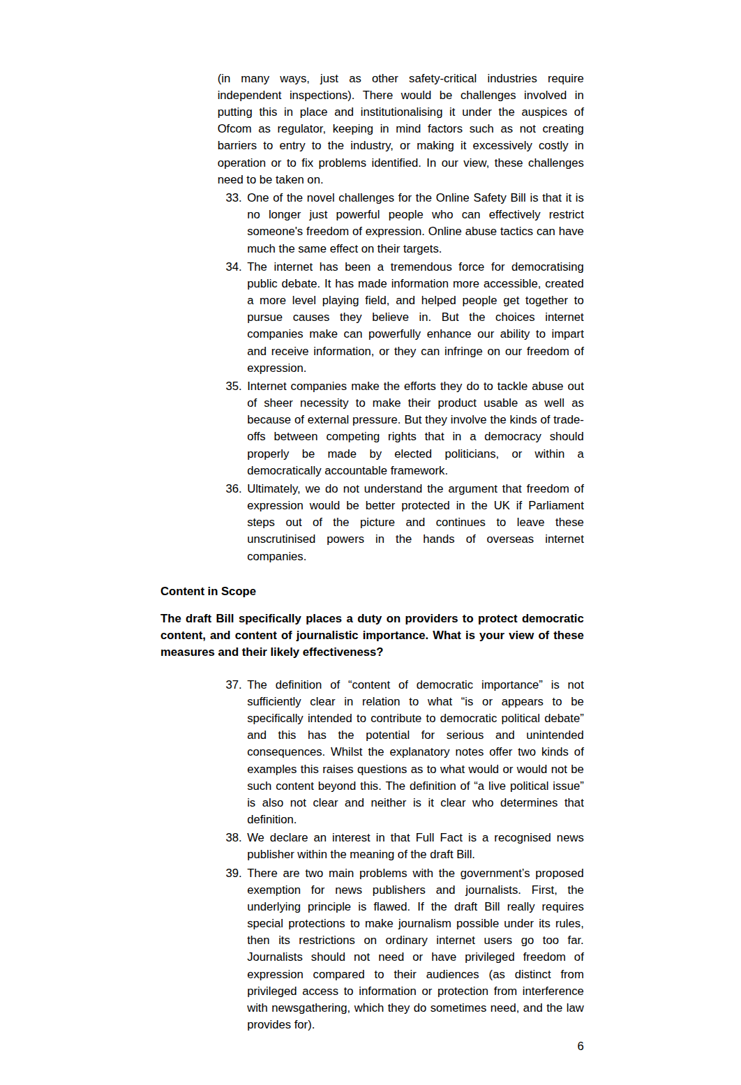(in many ways, just as other safety-critical industries require independent inspections). There would be challenges involved in putting this in place and institutionalising it under the auspices of Ofcom as regulator, keeping in mind factors such as not creating barriers to entry to the industry, or making it excessively costly in operation or to fix problems identified. In our view, these challenges need to be taken on.
33. One of the novel challenges for the Online Safety Bill is that it is no longer just powerful people who can effectively restrict someone's freedom of expression. Online abuse tactics can have much the same effect on their targets.
34. The internet has been a tremendous force for democratising public debate. It has made information more accessible, created a more level playing field, and helped people get together to pursue causes they believe in. But the choices internet companies make can powerfully enhance our ability to impart and receive information, or they can infringe on our freedom of expression.
35. Internet companies make the efforts they do to tackle abuse out of sheer necessity to make their product usable as well as because of external pressure. But they involve the kinds of trade-offs between competing rights that in a democracy should properly be made by elected politicians, or within a democratically accountable framework.
36. Ultimately, we do not understand the argument that freedom of expression would be better protected in the UK if Parliament steps out of the picture and continues to leave these unscrutinised powers in the hands of overseas internet companies.
Content in Scope
The draft Bill specifically places a duty on providers to protect democratic content, and content of journalistic importance. What is your view of these measures and their likely effectiveness?
37. The definition of “content of democratic importance” is not sufficiently clear in relation to what “is or appears to be specifically intended to contribute to democratic political debate” and this has the potential for serious and unintended consequences. Whilst the explanatory notes offer two kinds of examples this raises questions as to what would or would not be such content beyond this. The definition of “a live political issue” is also not clear and neither is it clear who determines that definition.
38. We declare an interest in that Full Fact is a recognised news publisher within the meaning of the draft Bill.
39. There are two main problems with the government’s proposed exemption for news publishers and journalists. First, the underlying principle is flawed. If the draft Bill really requires special protections to make journalism possible under its rules, then its restrictions on ordinary internet users go too far. Journalists should not need or have privileged freedom of expression compared to their audiences (as distinct from privileged access to information or protection from interference with newsgathering, which they do sometimes need, and the law provides for).
6